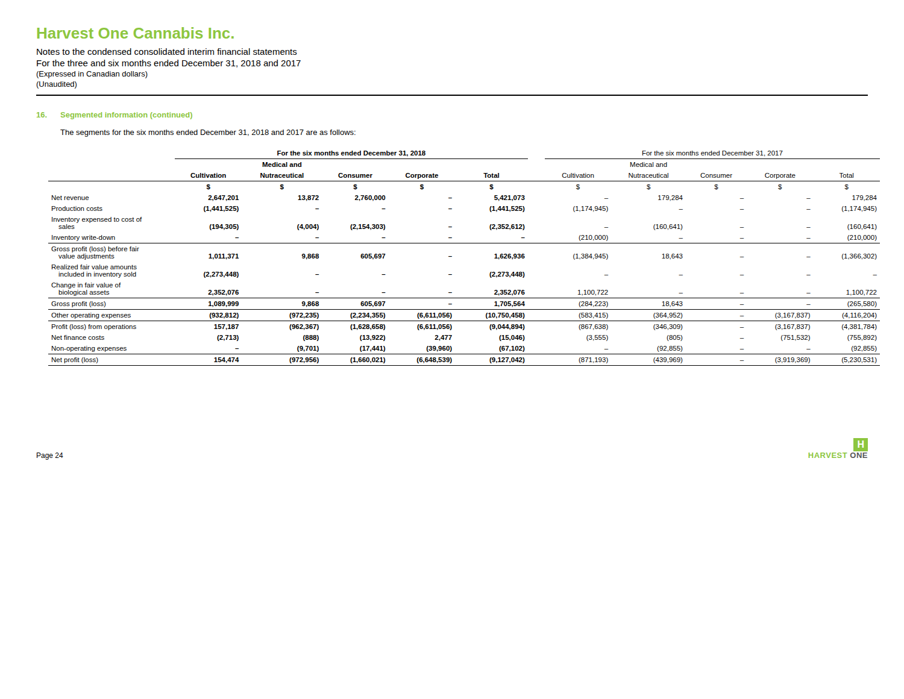Harvest One Cannabis Inc.
Notes to the condensed consolidated interim financial statements
For the three and six months ended December 31, 2018 and 2017
(Expressed in Canadian dollars)
(Unaudited)
16. Segmented information (continued)
The segments for the six months ended December 31, 2018 and 2017 are as follows:
| | For the six months ended December 31, 2018 | | For the six months ended December 31, 2017 |
| | | Medical and | | | | | | Medical and | | | |
| | Cultivation | Nutraceutical | Consumer | Corporate | Total | | Cultivation | Nutraceutical | Consumer | Corporate | Total |
| | $ | $ | $ | $ | $ | | $ | $ | $ | $ | $ |
| Net revenue | 2,647,201 | 13,872 | 2,760,000 | – | 5,421,073 | | – | 179,284 | – | – | 179,284 |
| Production costs | (1,441,525) | – | – | – | (1,441,525) | | (1,174,945) | – | – | – | (1,174,945) |
| Inventory expensed to cost of sales | (194,305) | (4,004) | (2,154,303) | – | (2,352,612) | | – | (160,641) | – | – | (160,641) |
| Inventory write-down | – | – | – | – | – | | (210,000) | – | – | – | (210,000) |
| Gross profit (loss) before fair value adjustments | 1,011,371 | 9,868 | 605,697 | – | 1,626,936 | | (1,384,945) | 18,643 | – | – | (1,366,302) |
| Realized fair value amounts included in inventory sold | (2,273,448) | – | – | – | (2,273,448) | | – | – | – | – | – |
| Change in fair value of biological assets | 2,352,076 | – | – | – | 2,352,076 | | 1,100,722 | – | – | – | 1,100,722 |
| Gross profit (loss) | 1,089,999 | 9,868 | 605,697 | – | 1,705,564 | | (284,223) | 18,643 | – | – | (265,580) |
| Other operating expenses | (932,812) | (972,235) | (2,234,355) | (6,611,056) | (10,750,458) | | (583,415) | (364,952) | – | (3,167,837) | (4,116,204) |
| Profit (loss) from operations | 157,187 | (962,367) | (1,628,658) | (6,611,056) | (9,044,894) | | (867,638) | (346,309) | – | (3,167,837) | (4,381,784) |
| Net finance costs | (2,713) | (888) | (13,922) | 2,477 | (15,046) | | (3,555) | (805) | – | (751,532) | (755,892) |
| Non-operating expenses | – | (9,701) | (17,441) | (39,960) | (67,102) | | – | (92,855) | – | – | (92,855) |
| Net profit (loss) | 154,474 | (972,956) | (1,660,021) | (6,648,539) | (9,127,042) | | (871,193) | (439,969) | – | (3,919,369) | (5,230,531) |
Page 24
H
HARVEST ONE